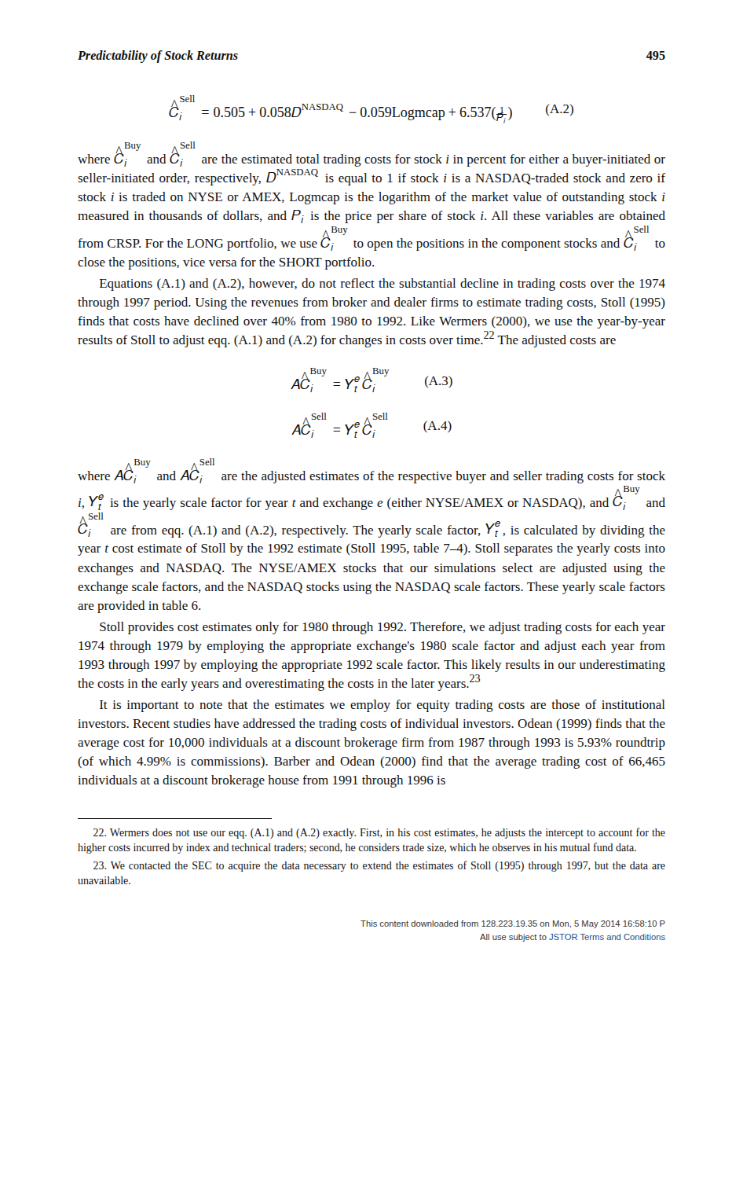Predictability of Stock Returns 495
C^iSell = 0.505 + 0.058 DNASDAQ − 0.059 Logmcap + 6.537 ( 1Pi ) (A.2)
where C^iBuy and C^iSell are the estimated total trading costs for stock i in percent for either a buyer-initiated or seller-initiated order, respectively, DNASDAQ is equal to 1 if stock i is a NASDAQ-traded stock and zero if stock i is traded on NYSE or AMEX, Logmcap is the logarithm of the market value of outstanding stock i measured in thousands of dollars, and Pi is the price per share of stock i. All these variables are obtained from CRSP. For the LONG portfolio, we use C^iBuy to open the positions in the component stocks and C^iSell to close the positions, vice versa for the SHORT portfolio.
Equations (A.1) and (A.2), however, do not reflect the substantial decline in trading costs over the 1974 through 1997 period. Using the revenues from broker and dealer firms to estimate trading costs, Stoll (1995) finds that costs have declined over 40% from 1980 to 1992. Like Wermers (2000), we use the year-by-year results of Stoll to adjust eqq. (A.1) and (A.2) for changes in costs over time.22 The adjusted costs are
A C^iBuy = Yte C^iBuy (A.3)
A C^iSell = Yte C^iSell (A.4)
where AC^iBuy and AC^iSell are the adjusted estimates of the respective buyer and seller trading costs for stock i, Yte is the yearly scale factor for year t and exchange e (either NYSE/AMEX or NASDAQ), and C^iBuy and C^iSell are from eqq. (A.1) and (A.2), respectively. The yearly scale factor, Yte, is calculated by dividing the year t cost estimate of Stoll by the 1992 estimate (Stoll 1995, table 7–4). Stoll separates the yearly costs into exchanges and NASDAQ. The NYSE/AMEX stocks that our simulations select are adjusted using the exchange scale factors, and the NASDAQ stocks using the NASDAQ scale factors. These yearly scale factors are provided in table 6.
Stoll provides cost estimates only for 1980 through 1992. Therefore, we adjust trading costs for each year 1974 through 1979 by employing the appropriate exchange's 1980 scale factor and adjust each year from 1993 through 1997 by employing the appropriate 1992 scale factor. This likely results in our underestimating the costs in the early years and overestimating the costs in the later years.23
It is important to note that the estimates we employ for equity trading costs are those of institutional investors. Recent studies have addressed the trading costs of individual investors. Odean (1999) finds that the average cost for 10,000 individuals at a discount brokerage firm from 1987 through 1993 is 5.93% roundtrip (of which 4.99% is commissions). Barber and Odean (2000) find that the average trading cost of 66,465 individuals at a discount brokerage house from 1991 through 1996 is
22. Wermers does not use our eqq. (A.1) and (A.2) exactly. First, in his cost estimates, he adjusts the intercept to account for the higher costs incurred by index and technical traders; second, he considers trade size, which he observes in his mutual fund data.
23. We contacted the SEC to acquire the data necessary to extend the estimates of Stoll (1995) through 1997, but the data are unavailable.
This content downloaded from 128.223.19.35 on Mon, 5 May 2014 16:58:10 P
All use subject to JSTOR Terms and Conditions